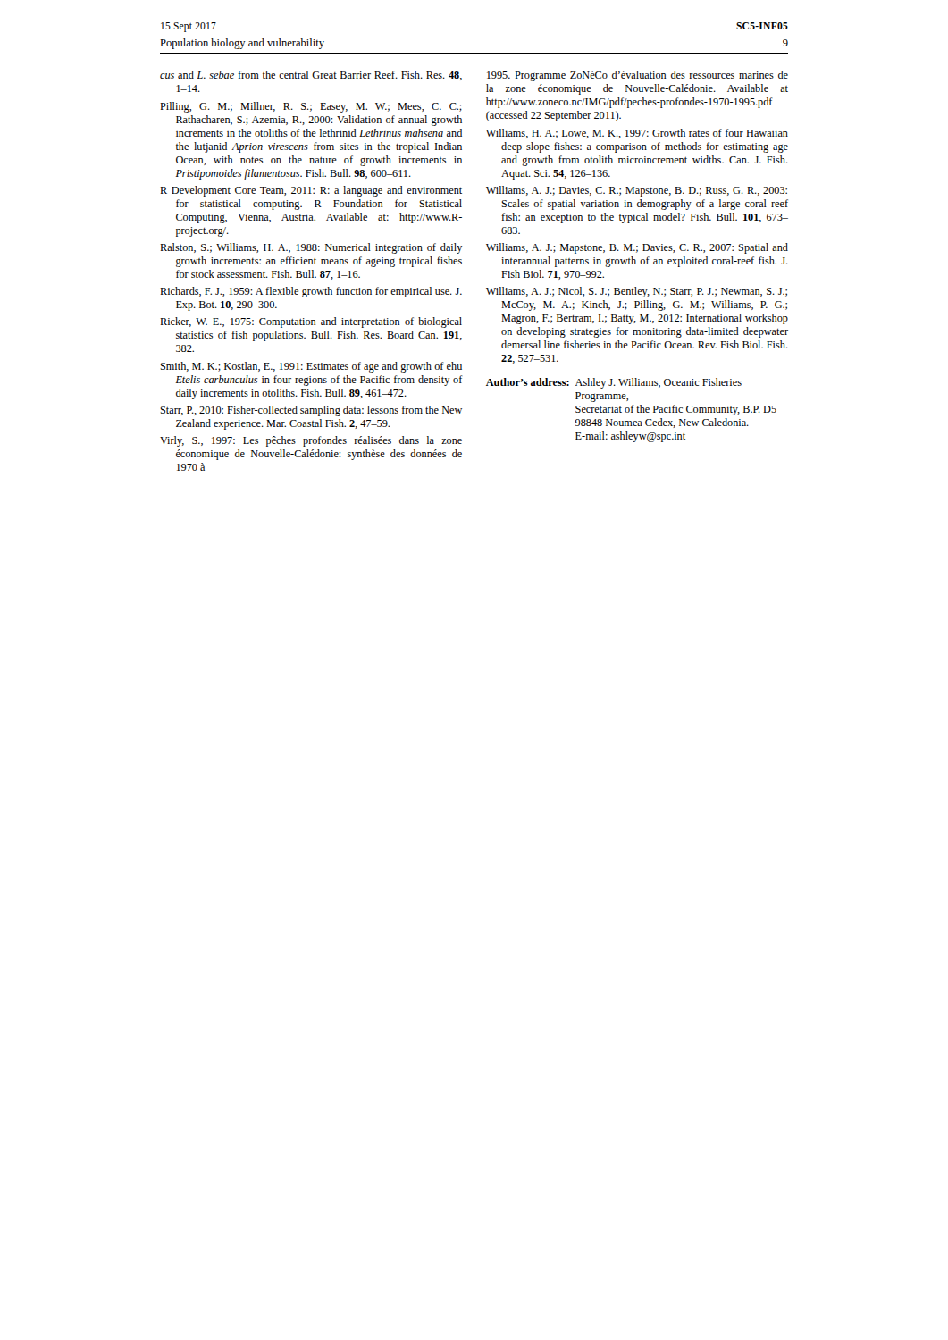15 Sept 2017 SC5-INF05
Population biology and vulnerability 9
cus and L. sebae from the central Great Barrier Reef. Fish. Res. 48, 1–14.
Pilling, G. M.; Millner, R. S.; Easey, M. W.; Mees, C. C.; Rathacharen, S.; Azemia, R., 2000: Validation of annual growth increments in the otoliths of the lethrinid Lethrinus mahsena and the lutjanid Aprion virescens from sites in the tropical Indian Ocean, with notes on the nature of growth increments in Pristipomoides filamentosus. Fish. Bull. 98, 600–611.
R Development Core Team, 2011: R: a language and environment for statistical computing. R Foundation for Statistical Computing, Vienna, Austria. Available at: http://www.R-project.org/.
Ralston, S.; Williams, H. A., 1988: Numerical integration of daily growth increments: an efficient means of ageing tropical fishes for stock assessment. Fish. Bull. 87, 1–16.
Richards, F. J., 1959: A flexible growth function for empirical use. J. Exp. Bot. 10, 290–300.
Ricker, W. E., 1975: Computation and interpretation of biological statistics of fish populations. Bull. Fish. Res. Board Can. 191, 382.
Smith, M. K.; Kostlan, E., 1991: Estimates of age and growth of ehu Etelis carbunculus in four regions of the Pacific from density of daily increments in otoliths. Fish. Bull. 89, 461–472.
Starr, P., 2010: Fisher-collected sampling data: lessons from the New Zealand experience. Mar. Coastal Fish. 2, 47–59.
Virly, S., 1997: Les pêches profondes réalisées dans la zone économique de Nouvelle-Calédonie: synthèse des données de 1970 à
1995. Programme ZoNéCo d’évaluation des ressources marines de la zone économique de Nouvelle-Calédonie. Available at http://www.zoneco.nc/IMG/pdf/peches-profondes-1970-1995.pdf (accessed 22 September 2011).
Williams, H. A.; Lowe, M. K., 1997: Growth rates of four Hawaiian deep slope fishes: a comparison of methods for estimating age and growth from otolith microincrement widths. Can. J. Fish. Aquat. Sci. 54, 126–136.
Williams, A. J.; Davies, C. R.; Mapstone, B. D.; Russ, G. R., 2003: Scales of spatial variation in demography of a large coral reef fish: an exception to the typical model? Fish. Bull. 101, 673–683.
Williams, A. J.; Mapstone, B. M.; Davies, C. R., 2007: Spatial and interannual patterns in growth of an exploited coral-reef fish. J. Fish Biol. 71, 970–992.
Williams, A. J.; Nicol, S. J.; Bentley, N.; Starr, P. J.; Newman, S. J.; McCoy, M. A.; Kinch, J.; Pilling, G. M.; Williams, P. G.; Magron, F.; Bertram, I.; Batty, M., 2012: International workshop on developing strategies for monitoring data-limited deepwater demersal line fisheries in the Pacific Ocean. Rev. Fish Biol. Fish. 22, 527–531.
Author’s address:
Ashley J. Williams, Oceanic Fisheries Programme,
Secretariat of the Pacific Community, B.P. D5
98848 Noumea Cedex, New Caledonia.
E-mail: ashleyw@spc.int